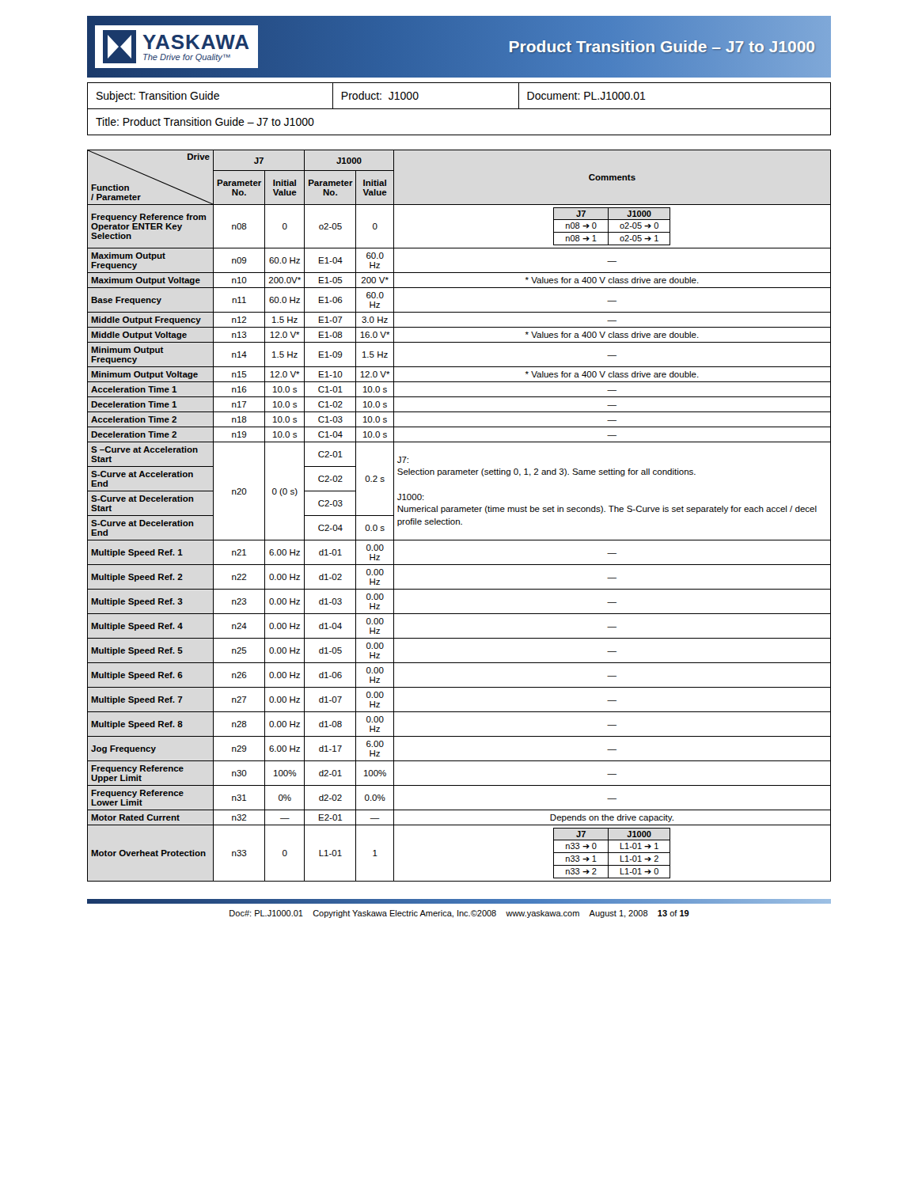YASKAWA
The Drive for Quality™
Product Transition Guide – J7 to J1000
| Subject: Transition Guide | Product: J1000 | Document: PL.J1000.01 |
| Title: Product Transition Guide – J7 to J1000 |
| Drive Function / Parameter | J7 | J1000 | Comments |
| --- | --- | --- | --- |
| Parameter No. | Initial Value | Parameter No. | Initial Value |
| Frequency Reference from Operator ENTER Key Selection | n08 | 0 | o2-05 | 0 | / J7 / J1000 / / n08 ➔ 0 / o2-05 ➔ 0 / / n08 ➔ 1 / o2-05 ➔ 1 / |
| Maximum Output Frequency | n09 | 60.0 Hz | E1-04 | 60.0 Hz | — |
| Maximum Output Voltage | n10 | 200.0V* | E1-05 | 200 V* | * Values for a 400 V class drive are double. |
| Base Frequency | n11 | 60.0 Hz | E1-06 | 60.0 Hz | — |
| Middle Output Frequency | n12 | 1.5 Hz | E1-07 | 3.0 Hz | — |
| Middle Output Voltage | n13 | 12.0 V* | E1-08 | 16.0 V* | * Values for a 400 V class drive are double. |
| Minimum Output Frequency | n14 | 1.5 Hz | E1-09 | 1.5 Hz | — |
| Minimum Output Voltage | n15 | 12.0 V* | E1-10 | 12.0 V* | * Values for a 400 V class drive are double. |
| Acceleration Time 1 | n16 | 10.0 s | C1-01 | 10.0 s | — |
| Deceleration Time 1 | n17 | 10.0 s | C1-02 | 10.0 s | — |
| Acceleration Time 2 | n18 | 10.0 s | C1-03 | 10.0 s | — |
| Deceleration Time 2 | n19 | 10.0 s | C1-04 | 10.0 s | — |
| S –Curve at Acceleration Start | n20 | 0 (0 s) | C2-01 | 0.2 s | J7: Selection parameter (setting 0, 1, 2 and 3). Same setting for all conditions. J1000: Numerical parameter (time must be set in seconds). The S-Curve is set separately for each accel / decel profile selection. |
| S-Curve at Acceleration End | C2-02 |
| S-Curve at Deceleration Start | C2-03 |
| S-Curve at Deceleration End | C2-04 | 0.0 s |
| Multiple Speed Ref. 1 | n21 | 6.00 Hz | d1-01 | 0.00 Hz | — |
| Multiple Speed Ref. 2 | n22 | 0.00 Hz | d1-02 | 0.00 Hz | — |
| Multiple Speed Ref. 3 | n23 | 0.00 Hz | d1-03 | 0.00 Hz | — |
| Multiple Speed Ref. 4 | n24 | 0.00 Hz | d1-04 | 0.00 Hz | — |
| Multiple Speed Ref. 5 | n25 | 0.00 Hz | d1-05 | 0.00 Hz | — |
| Multiple Speed Ref. 6 | n26 | 0.00 Hz | d1-06 | 0.00 Hz | — |
| Multiple Speed Ref. 7 | n27 | 0.00 Hz | d1-07 | 0.00 Hz | — |
| Multiple Speed Ref. 8 | n28 | 0.00 Hz | d1-08 | 0.00 Hz | — |
| Jog Frequency | n29 | 6.00 Hz | d1-17 | 6.00 Hz | — |
| Frequency Reference Upper Limit | n30 | 100% | d2-01 | 100% | — |
| Frequency Reference Lower Limit | n31 | 0% | d2-02 | 0.0% | — |
| Motor Rated Current | n32 | — | E2-01 | — | Depends on the drive capacity. |
| Motor Overheat Protection | n33 | 0 | L1-01 | 1 | / J7 / J1000 / / n33 ➔ 0 / L1-01 ➔ 1 / / n33 ➔ 1 / L1-01 ➔ 2 / / n33 ➔ 2 / L1-01 ➔ 0 / |
Doc#: PL.J1000.01 Copyright Yaskawa Electric America, Inc.©2008 www.yaskawa.com August 1, 2008 13 of 19